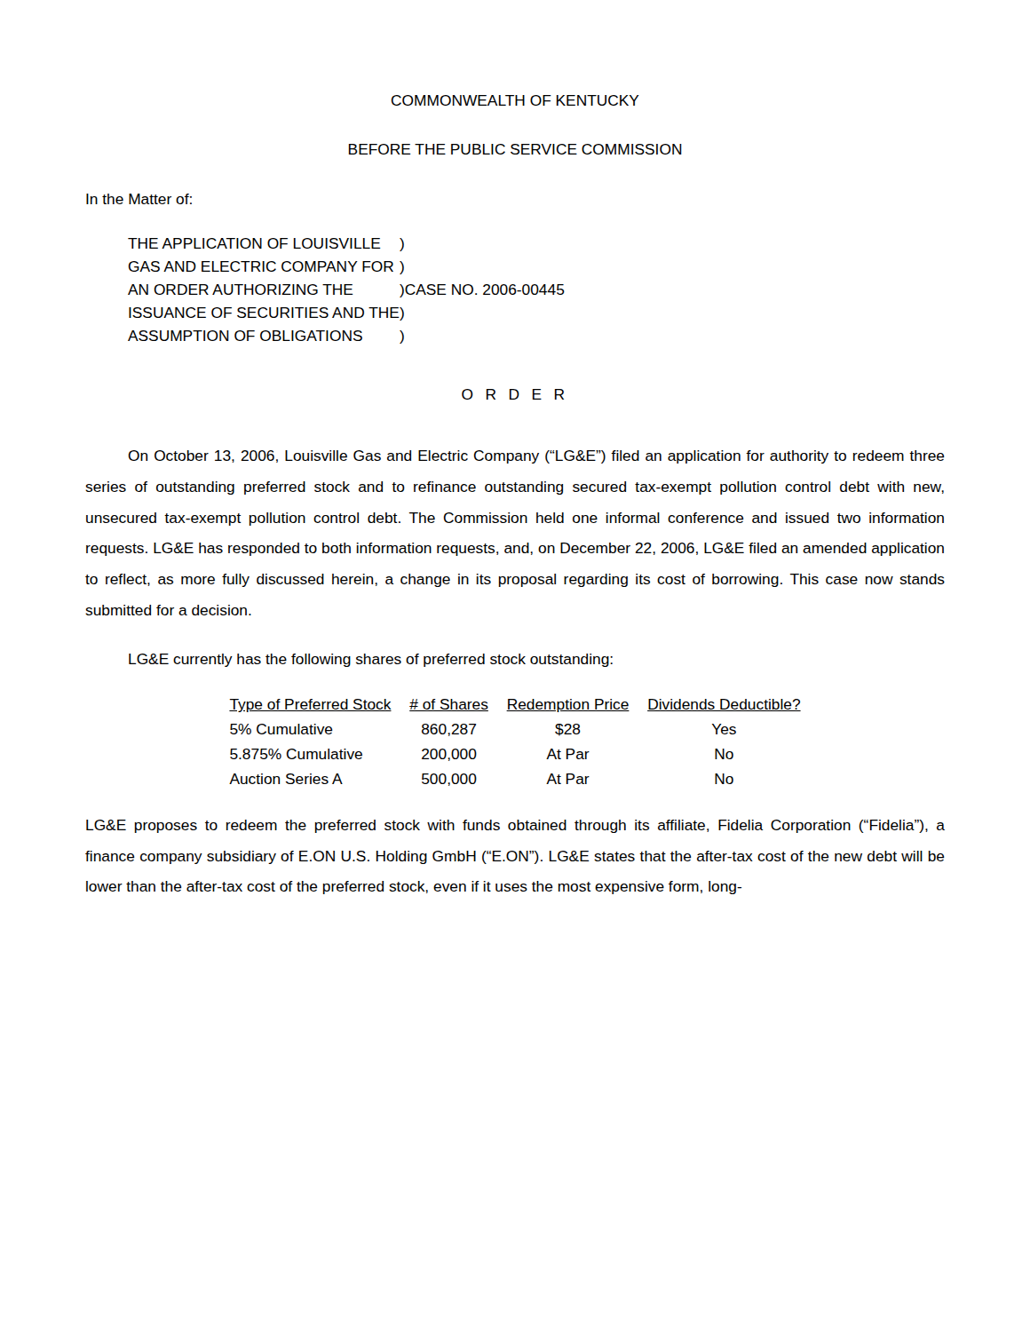COMMONWEALTH OF KENTUCKY
BEFORE THE PUBLIC SERVICE COMMISSION
In the Matter of:
| THE APPLICATION OF LOUISVILLE | ) | |
| GAS AND ELECTRIC COMPANY FOR | ) | |
| AN ORDER AUTHORIZING THE | ) | CASE NO. 2006-00445 |
| ISSUANCE OF SECURITIES AND THE | ) | |
| ASSUMPTION OF OBLIGATIONS | ) | |
O R D E R
On October 13, 2006, Louisville Gas and Electric Company (“LG&E”) filed an application for authority to redeem three series of outstanding preferred stock and to refinance outstanding secured tax-exempt pollution control debt with new, unsecured tax-exempt pollution control debt. The Commission held one informal conference and issued two information requests. LG&E has responded to both information requests, and, on December 22, 2006, LG&E filed an amended application to reflect, as more fully discussed herein, a change in its proposal regarding its cost of borrowing. This case now stands submitted for a decision.
LG&E currently has the following shares of preferred stock outstanding:
| Type of Preferred Stock | # of Shares | Redemption Price | Dividends Deductible? |
| --- | --- | --- | --- |
| 5% Cumulative | 860,287 | $28 | Yes |
| 5.875% Cumulative | 200,000 | At Par | No |
| Auction Series A | 500,000 | At Par | No |
LG&E proposes to redeem the preferred stock with funds obtained through its affiliate, Fidelia Corporation (“Fidelia”), a finance company subsidiary of E.ON U.S. Holding GmbH (“E.ON”). LG&E states that the after-tax cost of the new debt will be lower than the after-tax cost of the preferred stock, even if it uses the most expensive form, long-